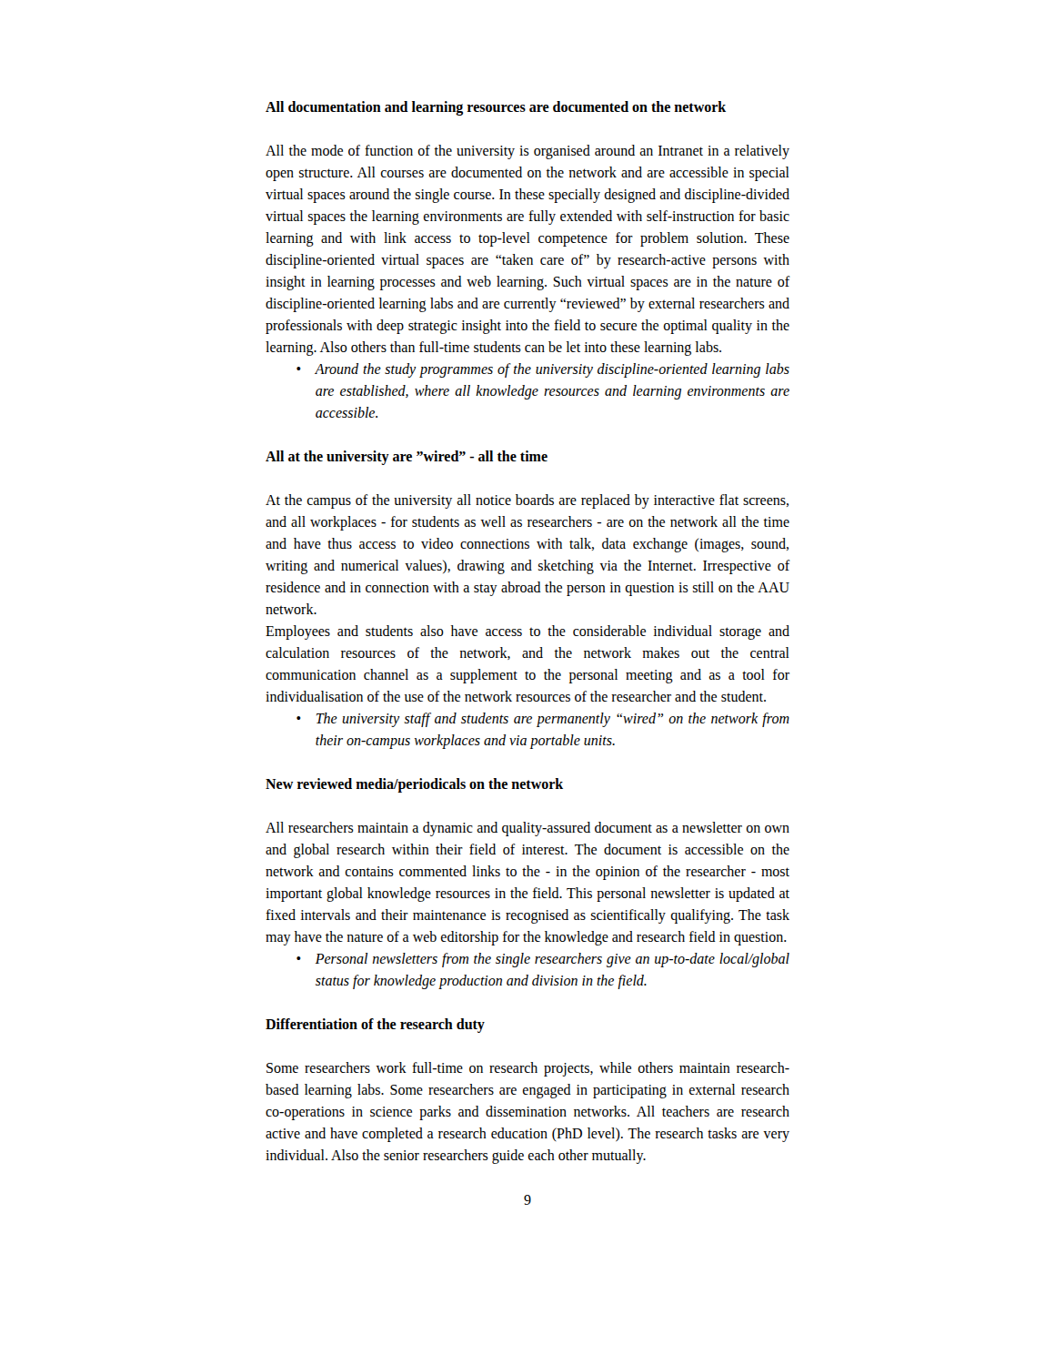All documentation and learning resources are documented on the network
All the mode of function of the university is organised around an Intranet in a relatively open structure. All courses are documented on the network and are accessible in special virtual spaces around the single course. In these specially designed and discipline-divided virtual spaces the learning environments are fully extended with self-instruction for basic learning and with link access to top-level competence for problem solution. These discipline-oriented virtual spaces are “taken care of” by research-active persons with insight in learning processes and web learning. Such virtual spaces are in the nature of discipline-oriented learning labs and are currently “reviewed” by external researchers and professionals with deep strategic insight into the field to secure the optimal quality in the learning. Also others than full-time students can be let into these learning labs.
Around the study programmes of the university discipline-oriented learning labs are established, where all knowledge resources and learning environments are accessible.
All at the university are ”wired” - all the time
At the campus of the university all notice boards are replaced by interactive flat screens, and all workplaces - for students as well as researchers - are on the network all the time and have thus access to video connections with talk, data exchange (images, sound, writing and numerical values), drawing and sketching via the Internet. Irrespective of residence and in connection with a stay abroad the person in question is still on the AAU network.
Employees and students also have access to the considerable individual storage and calculation resources of the network, and the network makes out the central communication channel as a supplement to the personal meeting and as a tool for individualisation of the use of the network resources of the researcher and the student.
The university staff and students are permanently “wired” on the network from their on-campus workplaces and via portable units.
New reviewed media/periodicals on the network
All researchers maintain a dynamic and quality-assured document as a newsletter on own and global research within their field of interest. The document is accessible on the network and contains commented links to the - in the opinion of the researcher - most important global knowledge resources in the field. This personal newsletter is updated at fixed intervals and their maintenance is recognised as scientifically qualifying. The task may have the nature of a web editorship for the knowledge and research field in question.
Personal newsletters from the single researchers give an up-to-date local/global status for knowledge production and division in the field.
Differentiation of the research duty
Some researchers work full-time on research projects, while others maintain research-based learning labs. Some researchers are engaged in participating in external research co-operations in science parks and dissemination networks. All teachers are research active and have completed a research education (PhD level). The research tasks are very individual. Also the senior researchers guide each other mutually.
9